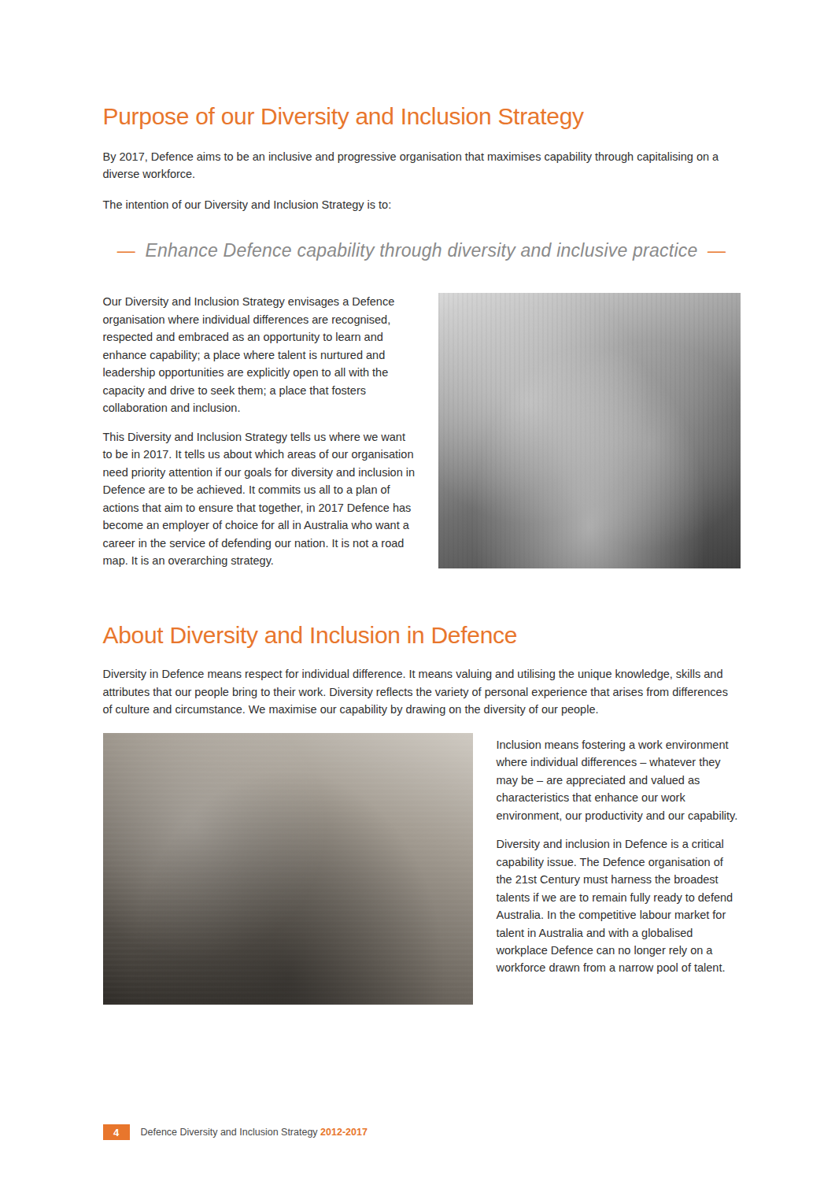Purpose of our Diversity and Inclusion Strategy
By 2017, Defence aims to be an inclusive and progressive organisation that maximises capability through capitalising on a diverse workforce.
The intention of our Diversity and Inclusion Strategy is to:
— Enhance Defence capability through diversity and inclusive practice —
Our Diversity and Inclusion Strategy envisages a Defence organisation where individual differences are recognised, respected and embraced as an opportunity to learn and enhance capability; a place where talent is nurtured and leadership opportunities are explicitly open to all with the capacity and drive to seek them; a place that fosters collaboration and inclusion.
This Diversity and Inclusion Strategy tells us where we want to be in 2017. It tells us about which areas of our organisation need priority attention if our goals for diversity and inclusion in Defence are to be achieved. It commits us all to a plan of actions that aim to ensure that together, in 2017 Defence has become an employer of choice for all in Australia who want a career in the service of defending our nation. It is not a road map. It is an overarching strategy.
About Diversity and Inclusion in Defence
Diversity in Defence means respect for individual difference. It means valuing and utilising the unique knowledge, skills and attributes that our people bring to their work. Diversity reflects the variety of personal experience that arises from differences of culture and circumstance. We maximise our capability by drawing on the diversity of our people.
Inclusion means fostering a work environment where individual differences – whatever they may be – are appreciated and valued as characteristics that enhance our work environment, our productivity and our capability.
Diversity and inclusion in Defence is a critical capability issue. The Defence organisation of the 21st Century must harness the broadest talents if we are to remain fully ready to defend Australia. In the competitive labour market for talent in Australia and with a globalised workplace Defence can no longer rely on a workforce drawn from a narrow pool of talent.
4
Defence Diversity and Inclusion Strategy 2012-2017